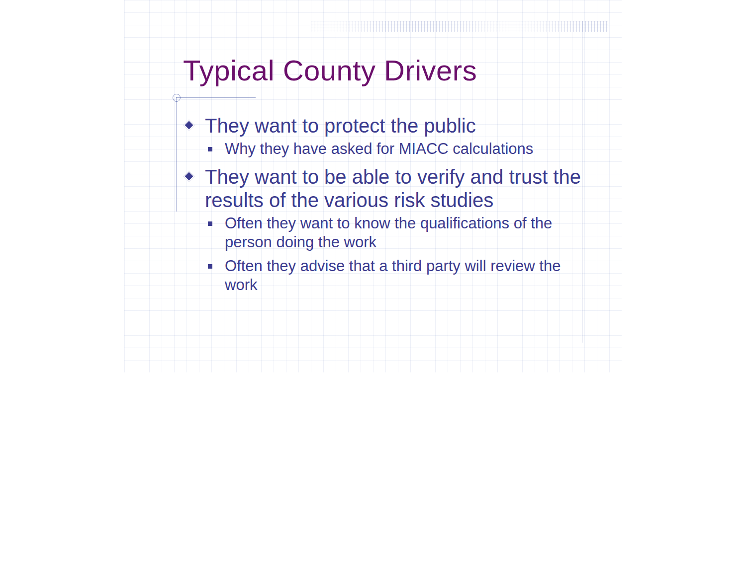Typical County Drivers
They want to protect the public
Why they have asked for MIACC calculations
They want to be able to verify and trust the results of the various risk studies
Often they want to know the qualifications of the person doing the work
Often they advise that a third party will review the work